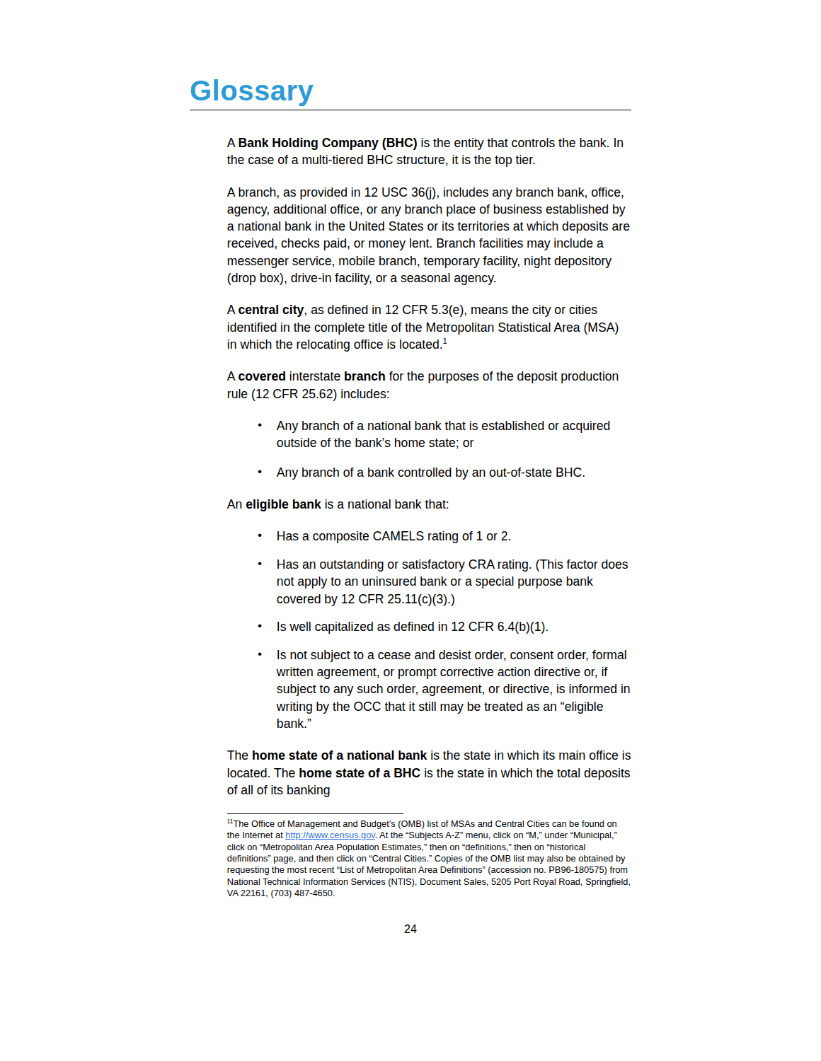Glossary
A Bank Holding Company (BHC) is the entity that controls the bank. In the case of a multi-tiered BHC structure, it is the top tier.
A branch, as provided in 12 USC 36(j), includes any branch bank, office, agency, additional office, or any branch place of business established by a national bank in the United States or its territories at which deposits are received, checks paid, or money lent. Branch facilities may include a messenger service, mobile branch, temporary facility, night depository (drop box), drive-in facility, or a seasonal agency.
A central city, as defined in 12 CFR 5.3(e), means the city or cities identified in the complete title of the Metropolitan Statistical Area (MSA) in which the relocating office is located.1
A covered interstate branch for the purposes of the deposit production rule (12 CFR 25.62) includes:
Any branch of a national bank that is established or acquired outside of the bank’s home state; or
Any branch of a bank controlled by an out-of-state BHC.
An eligible bank is a national bank that:
Has a composite CAMELS rating of 1 or 2.
Has an outstanding or satisfactory CRA rating. (This factor does not apply to an uninsured bank or a special purpose bank covered by 12 CFR 25.11(c)(3).)
Is well capitalized as defined in 12 CFR 6.4(b)(1).
Is not subject to a cease and desist order, consent order, formal written agreement, or prompt corrective action directive or, if subject to any such order, agreement, or directive, is informed in writing by the OCC that it still may be treated as an “eligible bank.”
The home state of a national bank is the state in which its main office is located. The home state of a BHC is the state in which the total deposits of all of its banking
11The Office of Management and Budget’s (OMB) list of MSAs and Central Cities can be found on the Internet at http://www.census.gov. At the “Subjects A-Z” menu, click on “M,” under “Municipal,” click on “Metropolitan Area Population Estimates,” then on “definitions,” then on “historical definitions” page, and then click on “Central Cities.” Copies of the OMB list may also be obtained by requesting the most recent “List of Metropolitan Area Definitions” (accession no. PB96-180575) from National Technical Information Services (NTIS), Document Sales, 5205 Port Royal Road, Springfield, VA 22161, (703) 487-4650.
24